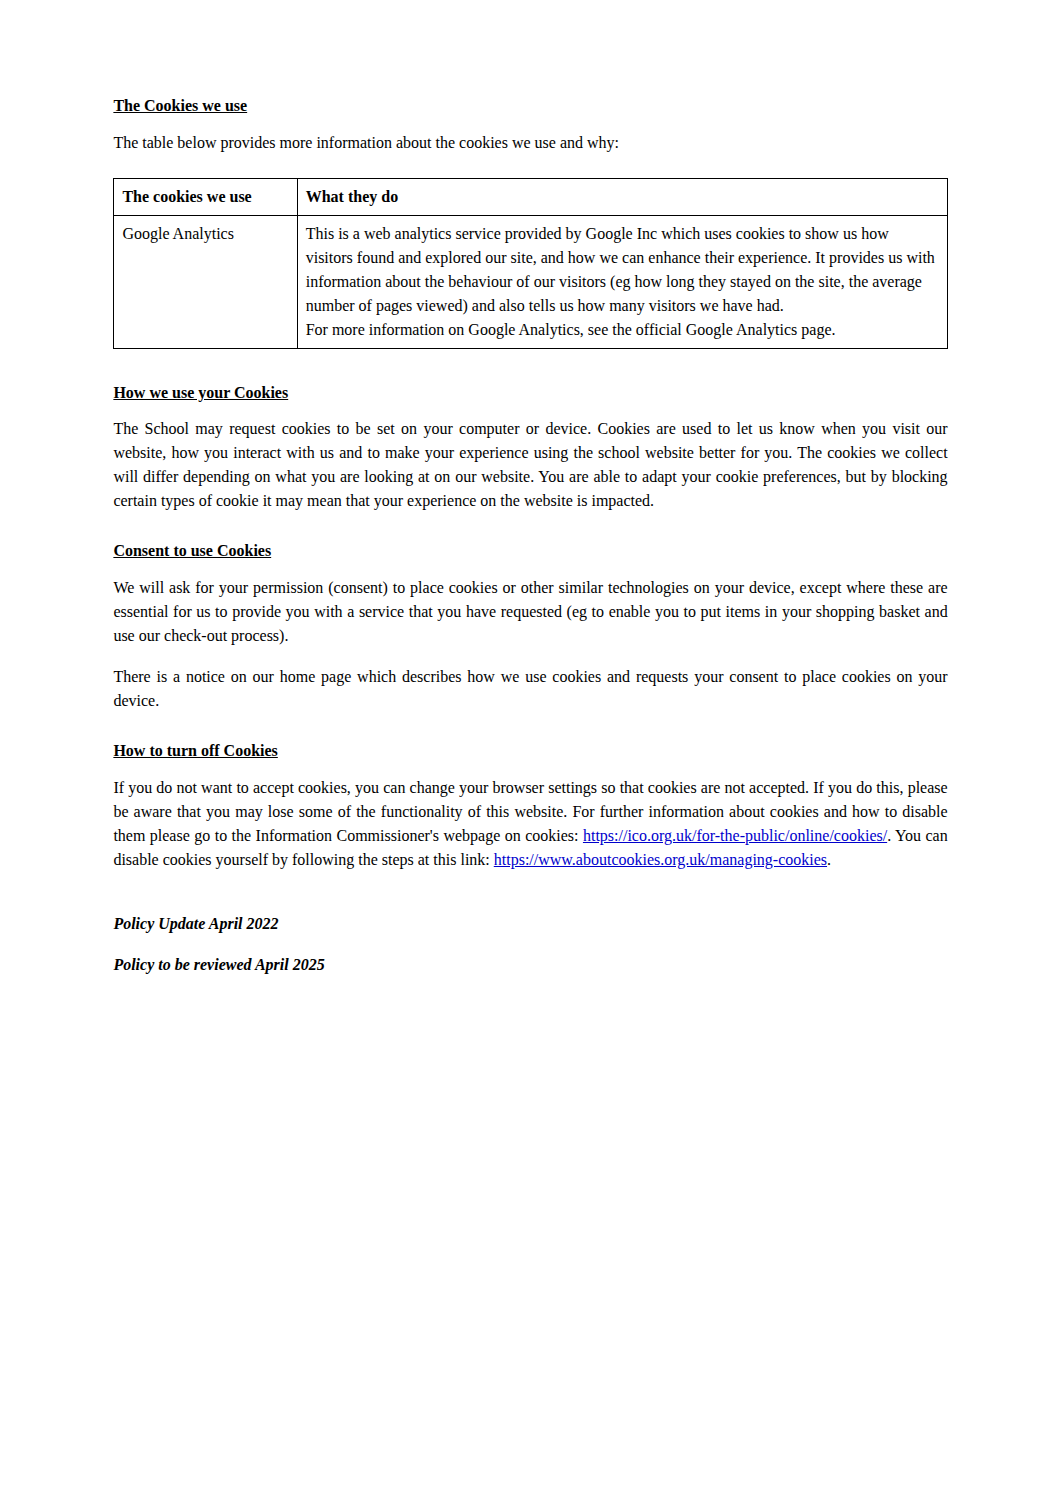The Cookies we use
The table below provides more information about the cookies we use and why:
| The cookies we use | What they do |
| --- | --- |
| Google Analytics | This is a web analytics service provided by Google Inc which uses cookies to show us how visitors found and explored our site, and how we can enhance their experience. It provides us with information about the behaviour of our visitors (eg how long they stayed on the site, the average number of pages viewed) and also tells us how many visitors we have had. For more information on Google Analytics, see the official Google Analytics page. |
How we use your Cookies
The School may request cookies to be set on your computer or device. Cookies are used to let us know when you visit our website, how you interact with us and to make your experience using the school website better for you. The cookies we collect will differ depending on what you are looking at on our website. You are able to adapt your cookie preferences, but by blocking certain types of cookie it may mean that your experience on the website is impacted.
Consent to use Cookies
We will ask for your permission (consent) to place cookies or other similar technologies on your device, except where these are essential for us to provide you with a service that you have requested (eg to enable you to put items in your shopping basket and use our check-out process).
There is a notice on our home page which describes how we use cookies and requests your consent to place cookies on your device.
How to turn off Cookies
If you do not want to accept cookies, you can change your browser settings so that cookies are not accepted. If you do this, please be aware that you may lose some of the functionality of this website. For further information about cookies and how to disable them please go to the Information Commissioner's webpage on cookies: https://ico.org.uk/for-the-public/online/cookies/. You can disable cookies yourself by following the steps at this link: https://www.aboutcookies.org.uk/managing-cookies.
Policy Update April 2022
Policy to be reviewed April 2025